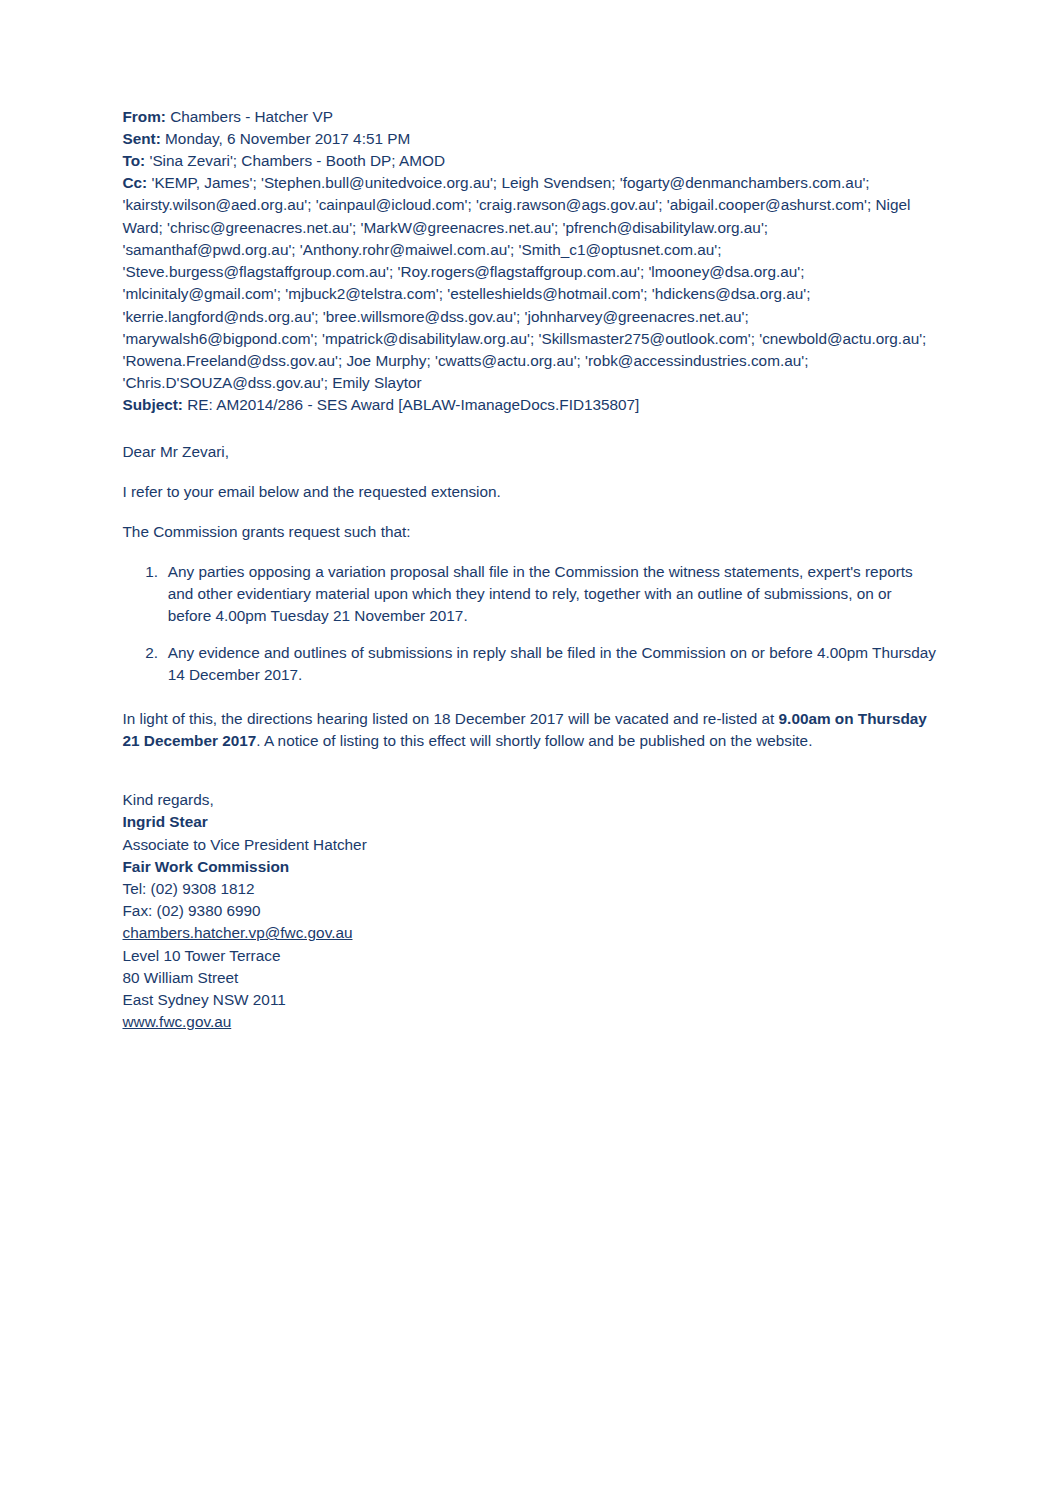From: Chambers - Hatcher VP
Sent: Monday, 6 November 2017 4:51 PM
To: 'Sina Zevari'; Chambers - Booth DP; AMOD
Cc: 'KEMP, James'; 'Stephen.bull@unitedvoice.org.au'; Leigh Svendsen; 'fogarty@denmanchambers.com.au'; 'kairsty.wilson@aed.org.au'; 'cainpaul@icloud.com'; 'craig.rawson@ags.gov.au'; 'abigail.cooper@ashurst.com'; Nigel Ward; 'chrisc@greenacres.net.au'; 'MarkW@greenacres.net.au'; 'pfrench@disabilitylaw.org.au'; 'samanthaf@pwd.org.au'; 'Anthony.rohr@maiwel.com.au'; 'Smith_c1@optusnet.com.au'; 'Steve.burgess@flagstaffgroup.com.au'; 'Roy.rogers@flagstaffgroup.com.au'; 'lmooney@dsa.org.au'; 'mlcinitaly@gmail.com'; 'mjbuck2@telstra.com'; 'estelleshields@hotmail.com'; 'hdickens@dsa.org.au'; 'kerrie.langford@nds.org.au'; 'bree.willsmore@dss.gov.au'; 'johnharvey@greenacres.net.au'; 'marywalsh6@bigpond.com'; 'mpatrick@disabilitylaw.org.au'; 'Skillsmaster275@outlook.com'; 'cnewbold@actu.org.au'; 'Rowena.Freeland@dss.gov.au'; Joe Murphy; 'cwatts@actu.org.au'; 'robk@accessindustries.com.au'; 'Chris.D'SOUZA@dss.gov.au'; Emily Slaytor
Subject: RE: AM2014/286 - SES Award [ABLAW-ImanageDocs.FID135807]
Dear Mr Zevari,
I refer to your email below and the requested extension.
The Commission grants request such that:
Any parties opposing a variation proposal shall file in the Commission the witness statements, expert's reports and other evidentiary material upon which they intend to rely, together with an outline of submissions, on or before 4.00pm Tuesday 21 November 2017.
Any evidence and outlines of submissions in reply shall be filed in the Commission on or before 4.00pm Thursday 14 December 2017.
In light of this, the directions hearing listed on 18 December 2017 will be vacated and re-listed at 9.00am on Thursday 21 December 2017. A notice of listing to this effect will shortly follow and be published on the website.
Kind regards,
Ingrid Stear
Associate to Vice President Hatcher
Fair Work Commission
Tel: (02) 9308 1812
Fax: (02) 9380 6990
chambers.hatcher.vp@fwc.gov.au
Level 10 Tower Terrace
80 William Street
East Sydney NSW 2011
www.fwc.gov.au